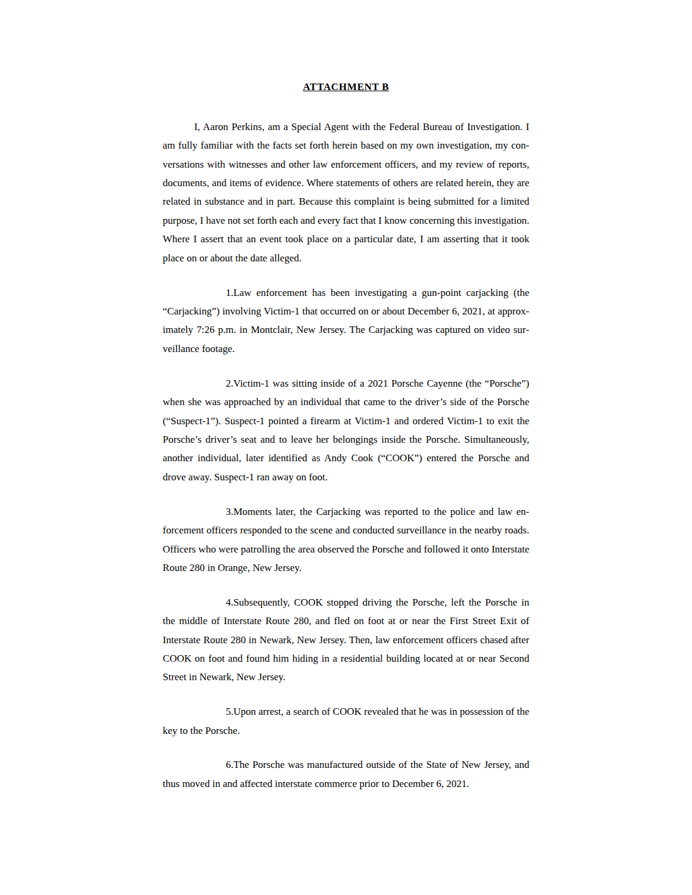ATTACHMENT B
I, Aaron Perkins, am a Special Agent with the Federal Bureau of Investigation. I am fully familiar with the facts set forth herein based on my own investigation, my conversations with witnesses and other law enforcement officers, and my review of reports, documents, and items of evidence. Where statements of others are related herein, they are related in substance and in part. Because this complaint is being submitted for a limited purpose, I have not set forth each and every fact that I know concerning this investigation. Where I assert that an event took place on a particular date, I am asserting that it took place on or about the date alleged.
1. Law enforcement has been investigating a gun-point carjacking (the “Carjacking”) involving Victim-1 that occurred on or about December 6, 2021, at approximately 7:26 p.m. in Montclair, New Jersey. The Carjacking was captured on video surveillance footage.
2. Victim-1 was sitting inside of a 2021 Porsche Cayenne (the “Porsche”) when she was approached by an individual that came to the driver’s side of the Porsche (“Suspect-1”). Suspect-1 pointed a firearm at Victim-1 and ordered Victim-1 to exit the Porsche’s driver’s seat and to leave her belongings inside the Porsche. Simultaneously, another individual, later identified as Andy Cook (“COOK”) entered the Porsche and drove away. Suspect-1 ran away on foot.
3. Moments later, the Carjacking was reported to the police and law enforcement officers responded to the scene and conducted surveillance in the nearby roads. Officers who were patrolling the area observed the Porsche and followed it onto Interstate Route 280 in Orange, New Jersey.
4. Subsequently, COOK stopped driving the Porsche, left the Porsche in the middle of Interstate Route 280, and fled on foot at or near the First Street Exit of Interstate Route 280 in Newark, New Jersey. Then, law enforcement officers chased after COOK on foot and found him hiding in a residential building located at or near Second Street in Newark, New Jersey.
5. Upon arrest, a search of COOK revealed that he was in possession of the key to the Porsche.
6. The Porsche was manufactured outside of the State of New Jersey, and thus moved in and affected interstate commerce prior to December 6, 2021.